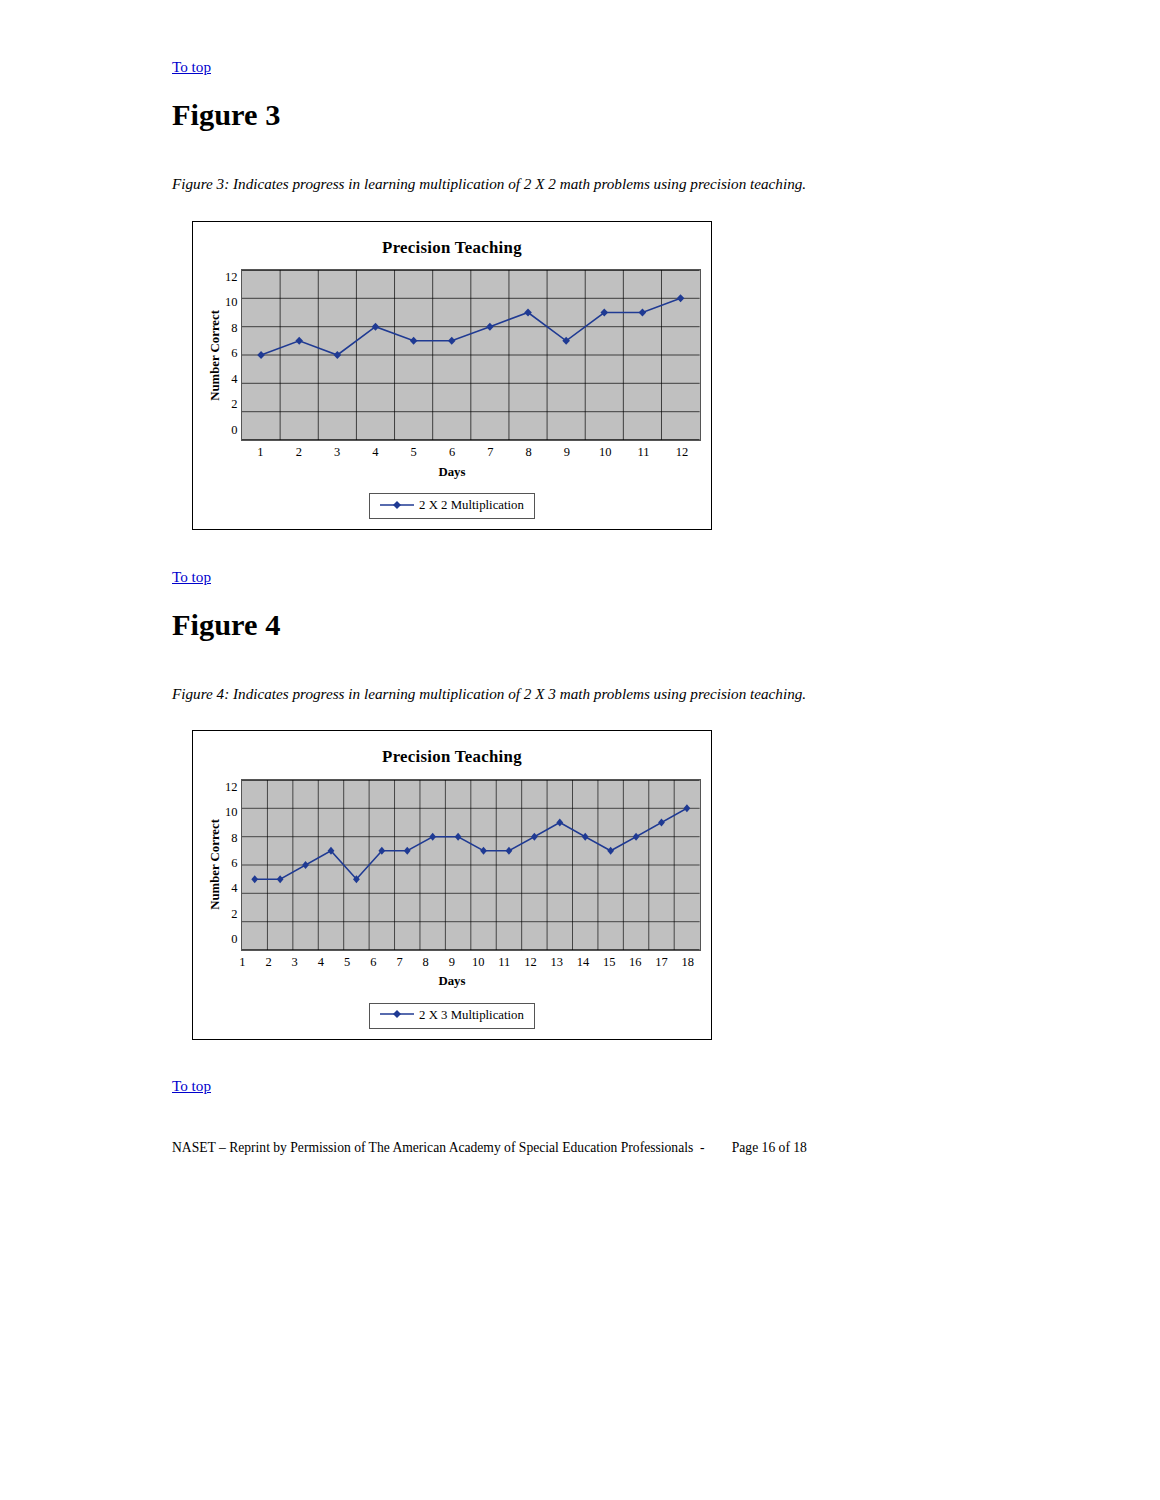To top
Figure 3
Figure 3: Indicates progress in learning multiplication of 2 X 2 math problems using precision teaching.
Precision Teaching
Number Correct
121086420
123456 789101112
Days
2 X 2 Multiplication
To top
Figure 4
Figure 4: Indicates progress in learning multiplication of 2 X 3 math problems using precision teaching.
Precision Teaching
Number Correct
121086420
123456 789101112 131415161718
Days
2 X 3 Multiplication
To top
NASET – Reprint by Permission of The American Academy of Special Education Professionals -Page 16 of 18